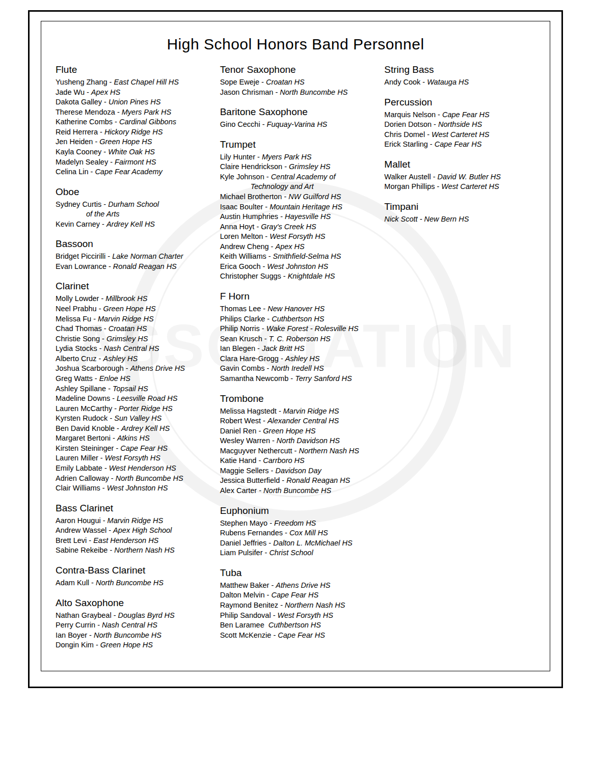ASSOCIATION
High School Honors Band Personnel
Flute
Yusheng Zhang - East Chapel Hill HS
Jade Wu - Apex HS
Dakota Galley - Union Pines HS
Therese Mendoza - Myers Park HS
Katherine Combs - Cardinal Gibbons
Reid Herrera - Hickory Ridge HS
Jen Heiden - Green Hope HS
Kayla Cooney - White Oak HS
Madelyn Sealey - Fairmont HS
Celina Lin - Cape Fear Academy
Oboe
Sydney Curtis - Durham School of the Arts
Kevin Carney - Ardrey Kell HS
Bassoon
Bridget Piccirilli - Lake Norman Charter
Evan Lowrance - Ronald Reagan HS
Clarinet
Molly Lowder - Millbrook HS
Neel Prabhu - Green Hope HS
Melissa Fu - Marvin Ridge HS
Chad Thomas - Croatan HS
Christie Song - Grimsley HS
Lydia Stocks - Nash Central HS
Alberto Cruz - Ashley HS
Joshua Scarborough - Athens Drive HS
Greg Watts - Enloe HS
Ashley Spillane - Topsail HS
Madeline Downs - Leesville Road HS
Lauren McCarthy - Porter Ridge HS
Kyrsten Rudock - Sun Valley HS
Ben David Knoble - Ardrey Kell HS
Margaret Bertoni - Atkins HS
Kirsten Steininger - Cape Fear HS
Lauren Miller - West Forsyth HS
Emily Labbate - West Henderson HS
Adrien Calloway - North Buncombe HS
Clair Williams - West Johnston HS
Bass Clarinet
Aaron Hougui - Marvin Ridge HS
Andrew Wassel - Apex High School
Brett Levi - East Henderson HS
Sabine Rekeibe - Northern Nash HS
Contra-Bass Clarinet
Adam Kull - North Buncombe HS
Alto Saxophone
Nathan Graybeal - Douglas Byrd HS
Perry Currin - Nash Central HS
Ian Boyer - North Buncombe HS
Dongin Kim - Green Hope HS
Tenor Saxophone
Sope Eweje - Croatan HS
Jason Chrisman - North Buncombe HS
Baritone Saxophone
Gino Cecchi - Fuquay-Varina HS
Trumpet
Lily Hunter - Myers Park HS
Claire Hendrickson - Grimsley HS
Kyle Johnson - Central Academy of Technology and Art
Michael Brotherton - NW Guilford HS
Isaac Boulter - Mountain Heritage HS
Austin Humphries - Hayesville HS
Anna Hoyt - Gray's Creek HS
Loren Melton - West Forsyth HS
Andrew Cheng - Apex HS
Keith Williams - Smithfield-Selma HS
Erica Gooch - West Johnston HS
Christopher Suggs - Knightdale HS
F Horn
Thomas Lee - New Hanover HS
Philips Clarke - Cuthbertson HS
Philip Norris - Wake Forest - Rolesville HS
Sean Krusch - T. C. Roberson HS
Ian Blegen - Jack Britt HS
Clara Hare-Grogg - Ashley HS
Gavin Combs - North Iredell HS
Samantha Newcomb - Terry Sanford HS
Trombone
Melissa Hagstedt - Marvin Ridge HS
Robert West - Alexander Central HS
Daniel Ren - Green Hope HS
Wesley Warren - North Davidson HS
Macguyver Nethercutt - Northern Nash HS
Katie Hand - Carrboro HS
Maggie Sellers - Davidson Day
Jessica Butterfield - Ronald Reagan HS
Alex Carter - North Buncombe HS
Euphonium
Stephen Mayo - Freedom HS
Rubens Fernandes - Cox Mill HS
Daniel Jeffries - Dalton L. McMichael HS
Liam Pulsifer - Christ School
Tuba
Matthew Baker - Athens Drive HS
Dalton Melvin - Cape Fear HS
Raymond Benitez - Northern Nash HS
Philip Sandoval - West Forsyth HS
Ben Laramee Cuthbertson HS
Scott McKenzie - Cape Fear HS
String Bass
Andy Cook - Watauga HS
Percussion
Marquis Nelson - Cape Fear HS
Dorien Dotson - Northside HS
Chris Domel - West Carteret HS
Erick Starling - Cape Fear HS
Mallet
Walker Austell - David W. Butler HS
Morgan Phillips - West Carteret HS
Timpani
Nick Scott - New Bern HS